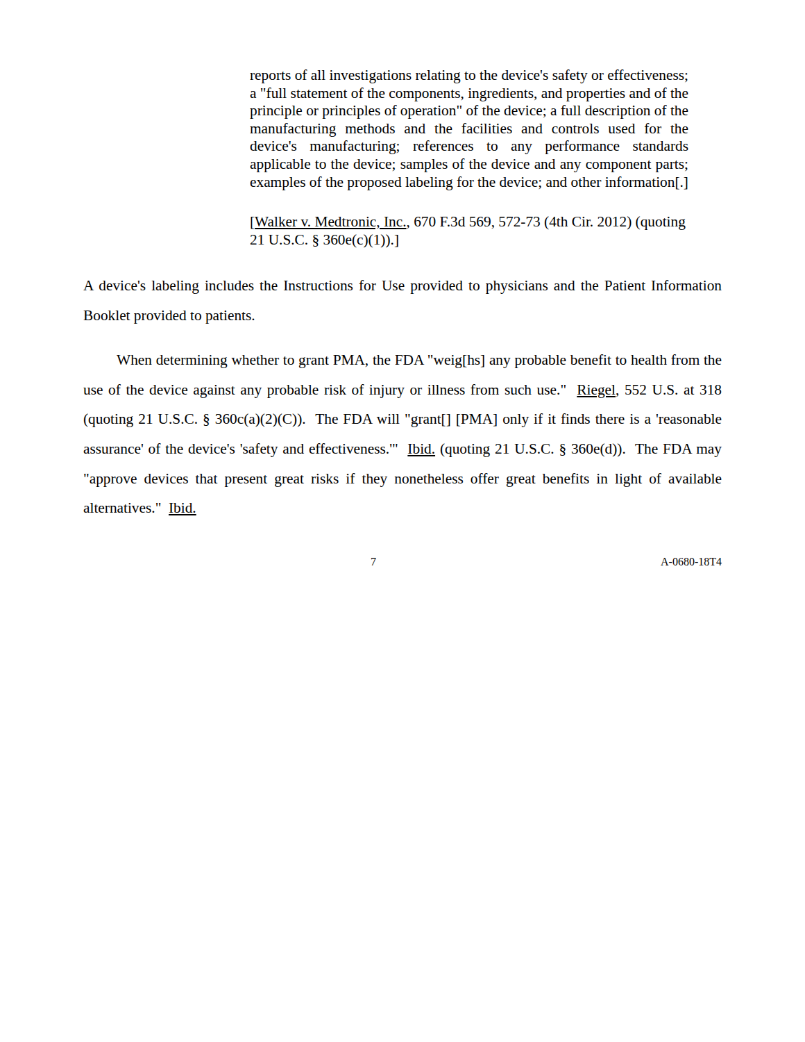reports of all investigations relating to the device's safety or effectiveness; a "full statement of the components, ingredients, and properties and of the principle or principles of operation" of the device; a full description of the manufacturing methods and the facilities and controls used for the device's manufacturing; references to any performance standards applicable to the device; samples of the device and any component parts; examples of the proposed labeling for the device; and other information[.]
[Walker v. Medtronic, Inc., 670 F.3d 569, 572-73 (4th Cir. 2012) (quoting 21 U.S.C. § 360e(c)(1)).]
A device's labeling includes the Instructions for Use provided to physicians and the Patient Information Booklet provided to patients.
When determining whether to grant PMA, the FDA "weig[hs] any probable benefit to health from the use of the device against any probable risk of injury or illness from such use." Riegel, 552 U.S. at 318 (quoting 21 U.S.C. § 360c(a)(2)(C)). The FDA will "grant[] [PMA] only if it finds there is a 'reasonable assurance' of the device's 'safety and effectiveness.'" Ibid. (quoting 21 U.S.C. § 360e(d)). The FDA may "approve devices that present great risks if they nonetheless offer great benefits in light of available alternatives." Ibid.
7 A-0680-18T4